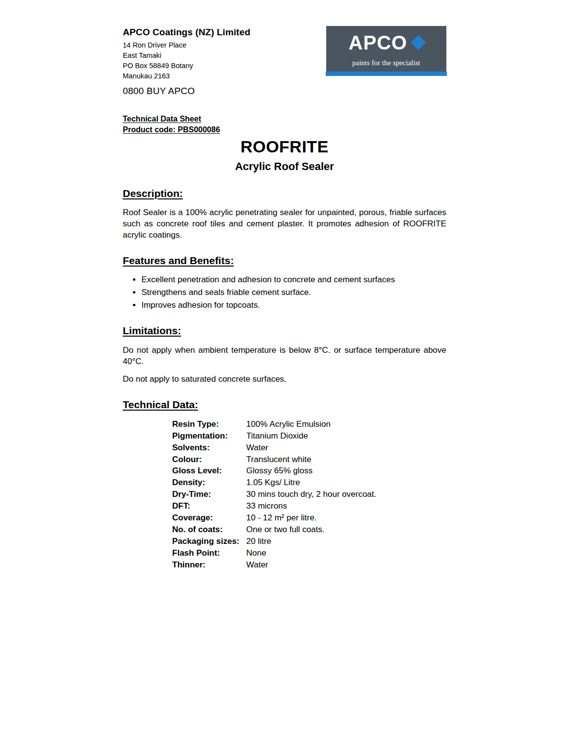APCO Coatings (NZ) Limited
14 Ron Driver Place
East Tamaki
PO Box 58849 Botany
Manukau 2163
0800 BUY APCO
APCO
paints for the specialist
Technical Data Sheet
Product code: PBS000086
ROOFRITE
Acrylic Roof Sealer
Description:
Roof Sealer is a 100% acrylic penetrating sealer for unpainted, porous, friable surfaces such as concrete roof tiles and cement plaster. It promotes adhesion of ROOFRITE acrylic coatings.
Features and Benefits:
Excellent penetration and adhesion to concrete and cement surfaces
Strengthens and seals friable cement surface.
Improves adhesion for topcoats.
Limitations:
Do not apply when ambient temperature is below 8°C. or surface temperature above 40°C.
Do not apply to saturated concrete surfaces.
Technical Data:
| Resin Type: | 100% Acrylic Emulsion |
| Pigmentation: | Titanium Dioxide |
| Solvents: | Water |
| Colour: | Translucent white |
| Gloss Level: | Glossy 65% gloss |
| Density: | 1.05 Kgs/ Litre |
| Dry-Time: | 30 mins touch dry, 2 hour overcoat. |
| DFT: | 33 microns |
| Coverage: | 10 - 12 m² per litre. |
| No. of coats: | One or two full coats. |
| Packaging sizes: | 20 litre |
| Flash Point: | None |
| Thinner: | Water |